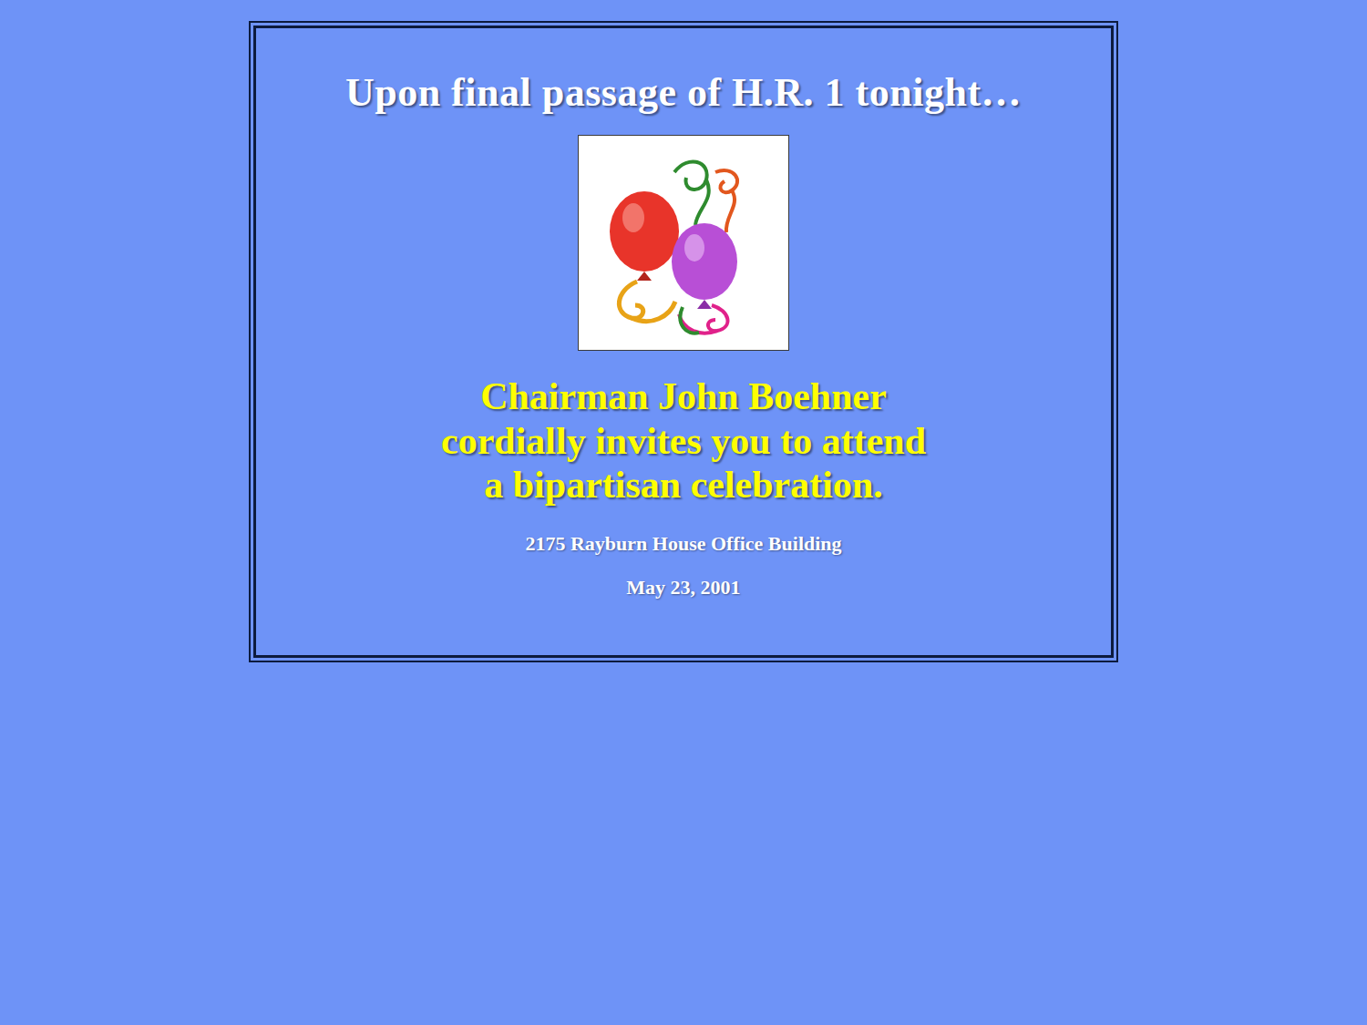Upon final passage of H.R. 1 tonight…
Chairman John Boehner
cordially invites you to attend
a bipartisan celebration.
2175 Rayburn House Office Building
May 23, 2001